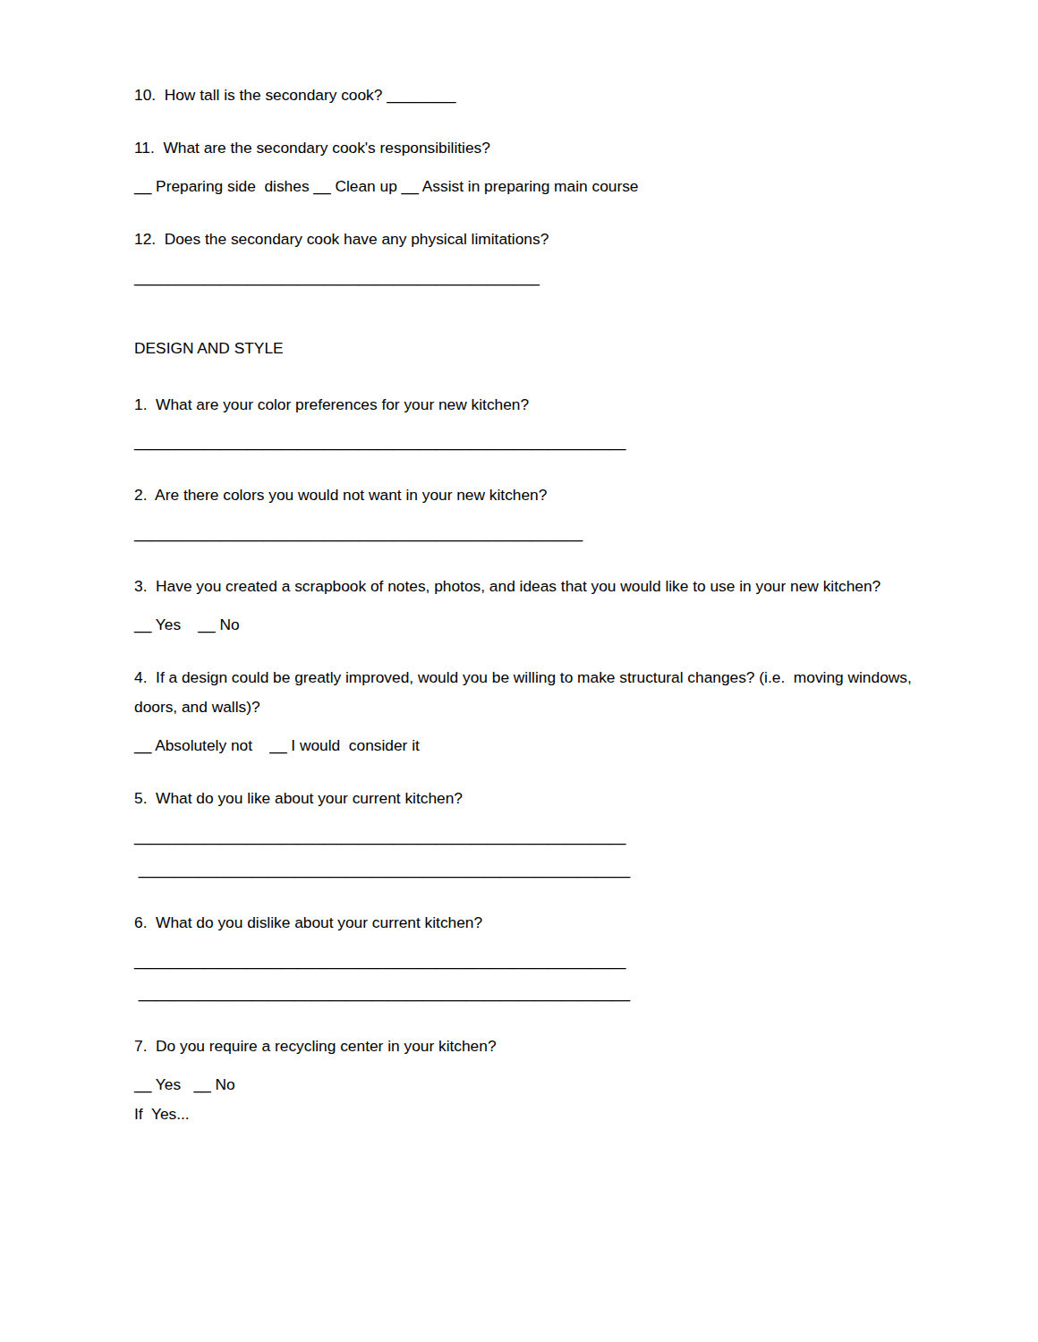10. How tall is the secondary cook? ________
11. What are the secondary cook's responsibilities?
__ Preparing side dishes __ Clean up __ Assist in preparing main course
12. Does the secondary cook have any physical limitations?
_______________________________________________
DESIGN AND STYLE
1. What are your color preferences for your new kitchen?
_________________________________________________________
2. Are there colors you would not want in your new kitchen?
____________________________________________________
3. Have you created a scrapbook of notes, photos, and ideas that you would like to use in your new kitchen?
__ Yes __ No
4. If a design could be greatly improved, would you be willing to make structural changes? (i.e. moving windows, doors, and walls)?
__ Absolutely not __ I would consider it
5. What do you like about your current kitchen?
_________________________________________________________ _________________________________________________________
6. What do you dislike about your current kitchen?
_________________________________________________________ _________________________________________________________
7. Do you require a recycling center in your kitchen?
__ Yes __ No
If Yes...